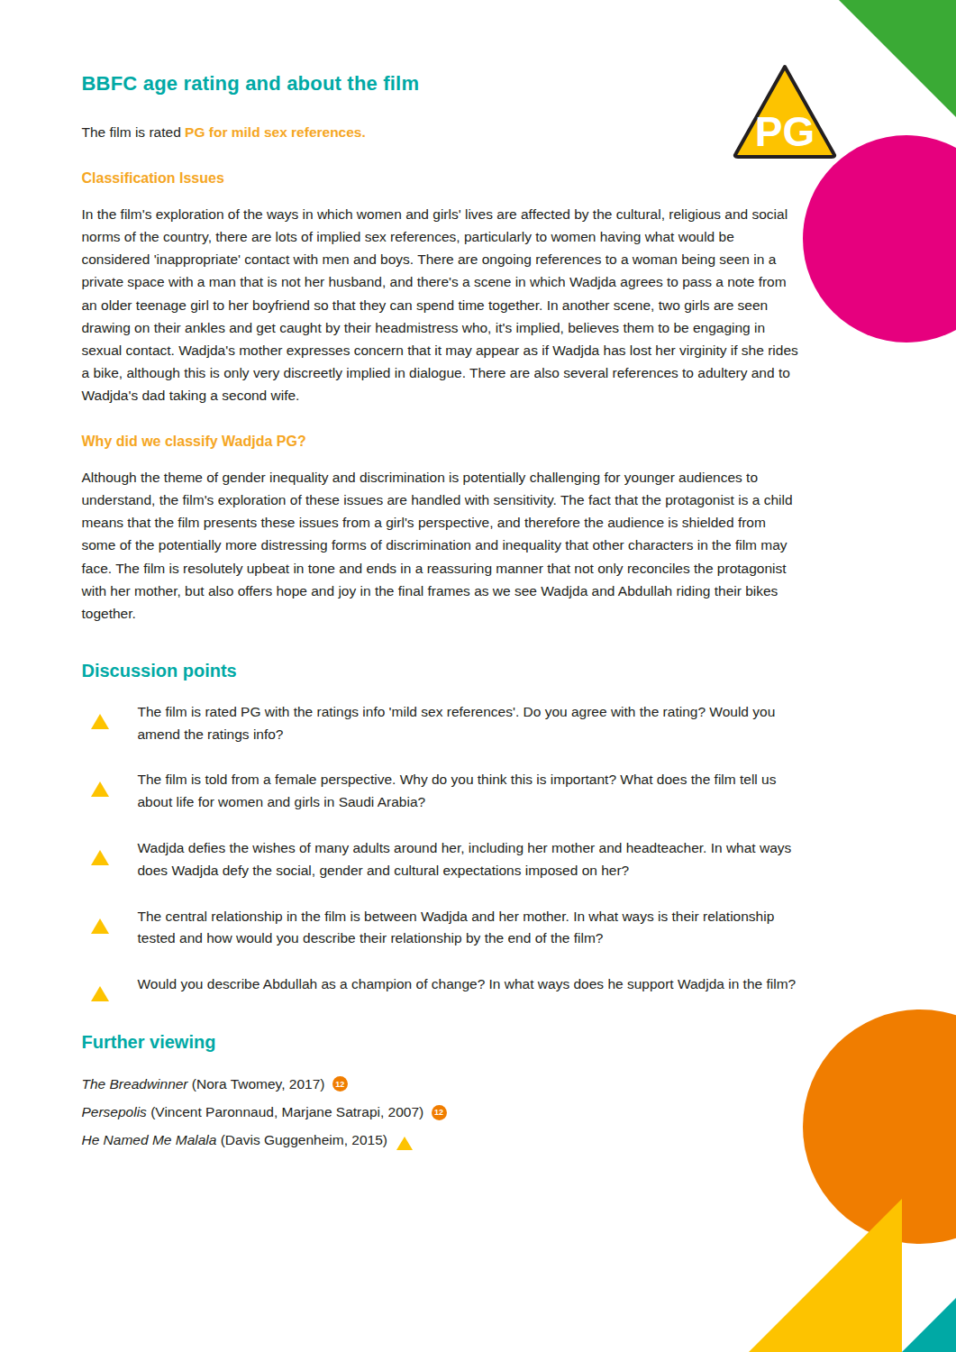PG PG
BBFC age rating and about the film
The film is rated PG for mild sex references.
Classification Issues
In the film's exploration of the ways in which women and girls' lives are affected by the cultural, religious and social norms of the country, there are lots of implied sex references, particularly to women having what would be considered 'inappropriate' contact with men and boys. There are ongoing references to a woman being seen in a private space with a man that is not her husband, and there's a scene in which Wadjda agrees to pass a note from an older teenage girl to her boyfriend so that they can spend time together. In another scene, two girls are seen drawing on their ankles and get caught by their headmistress who, it's implied, believes them to be engaging in sexual contact. Wadjda's mother expresses concern that it may appear as if Wadjda has lost her virginity if she rides a bike, although this is only very discreetly implied in dialogue. There are also several references to adultery and to Wadjda's dad taking a second wife.
Why did we classify Wadjda PG?
Although the theme of gender inequality and discrimination is potentially challenging for younger audiences to understand, the film's exploration of these issues are handled with sensitivity. The fact that the protagonist is a child means that the film presents these issues from a girl's perspective, and therefore the audience is shielded from some of the potentially more distressing forms of discrimination and inequality that other characters in the film may face. The film is resolutely upbeat in tone and ends in a reassuring manner that not only reconciles the protagonist with her mother, but also offers hope and joy in the final frames as we see Wadjda and Abdullah riding their bikes together.
Discussion points
The film is rated PG with the ratings info 'mild sex references'. Do you agree with the rating? Would you amend the ratings info?
The film is told from a female perspective. Why do you think this is important? What does the film tell us about life for women and girls in Saudi Arabia?
Wadjda defies the wishes of many adults around her, including her mother and headteacher. In what ways does Wadjda defy the social, gender and cultural expectations imposed on her?
The central relationship in the film is between Wadjda and her mother. In what ways is their relationship tested and how would you describe their relationship by the end of the film?
Would you describe Abdullah as a champion of change? In what ways does he support Wadjda in the film?
Further viewing
The Breadwinner (Nora Twomey, 2017) 12
Persepolis (Vincent Paronnaud, Marjane Satrapi, 2007) 12
He Named Me Malala (Davis Guggenheim, 2015)